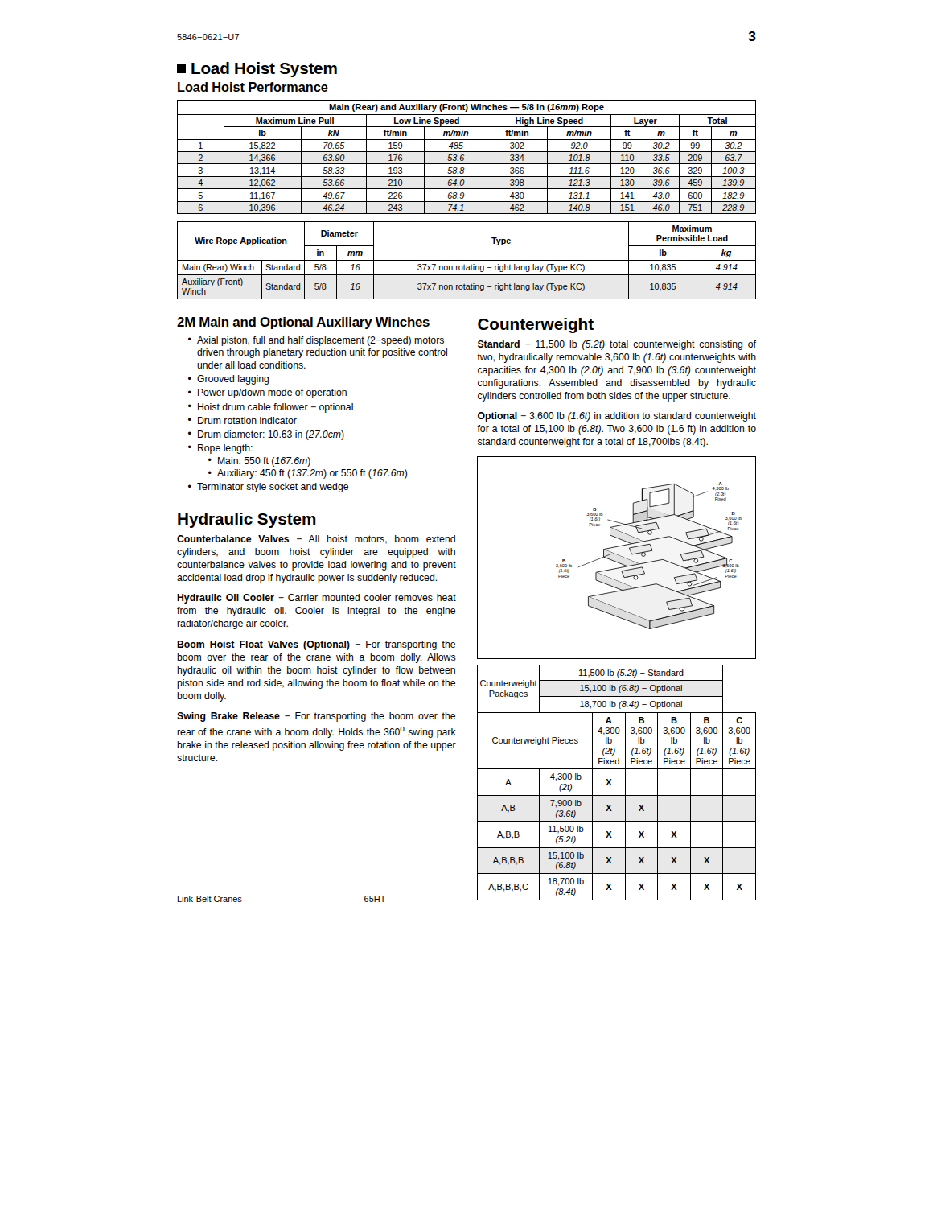5846−0621−U7
3
Load Hoist System
Load Hoist Performance
| Main (Rear) and Auxiliary (Front) Winches — 5/8 in ( 16mm ) Rope |
| --- |
| | Maximum Line Pull | Low Line Speed | High Line Speed | Layer | Total |
| lb | kN | ft/min | m/min | ft/min | m/min | ft | m | ft | m |
| 1 | 15,822 | 70.65 | 159 | 485 | 302 | 92.0 | 99 | 30.2 | 99 | 30.2 |
| 2 | 14,366 | 63.90 | 176 | 53.6 | 334 | 101.8 | 110 | 33.5 | 209 | 63.7 |
| 3 | 13,114 | 58.33 | 193 | 58.8 | 366 | 111.6 | 120 | 36.6 | 329 | 100.3 |
| 4 | 12,062 | 53.66 | 210 | 64.0 | 398 | 121.3 | 130 | 39.6 | 459 | 139.9 |
| 5 | 11,167 | 49.67 | 226 | 68.9 | 430 | 131.1 | 141 | 43.0 | 600 | 182.9 |
| 6 | 10,396 | 46.24 | 243 | 74.1 | 462 | 140.8 | 151 | 46.0 | 751 | 228.9 |
| Wire Rope Application | Diameter | Type | Maximum Permissible Load |
| --- | --- | --- | --- |
| in | mm | lb | kg |
| Main (Rear) Winch | Standard | 5/8 | 16 | 37x7 non rotating − right lang lay (Type KC) | 10,835 | 4 914 |
| Auxiliary (Front) Winch | Standard | 5/8 | 16 | 37x7 non rotating − right lang lay (Type KC) | 10,835 | 4 914 |
2M Main and Optional Auxiliary Winches
Axial piston, full and half displacement (2−speed) motors driven through planetary reduction unit for positive control under all load conditions.
Grooved lagging
Power up/down mode of operation
Hoist drum cable follower − optional
Drum rotation indicator
Drum diameter: 10.63 in (27.0cm)
Rope length:
Main: 550 ft (167.6m)
Auxiliary: 450 ft (137.2m) or 550 ft (167.6m)
Terminator style socket and wedge
Hydraulic System
Counterbalance Valves − All hoist motors, boom extend cylinders, and boom hoist cylinder are equipped with counterbalance valves to provide load lowering and to prevent accidental load drop if hydraulic power is suddenly reduced.
Hydraulic Oil Cooler − Carrier mounted cooler removes heat from the hydraulic oil. Cooler is integral to the engine radiator/charge air cooler.
Boom Hoist Float Valves (Optional) − For transporting the boom over the rear of the crane with a boom dolly. Allows hydraulic oil within the boom hoist cylinder to flow between piston side and rod side, allowing the boom to float while on the boom dolly.
Swing Brake Release − For transporting the boom over the rear of the crane with a boom dolly. Holds the 360o swing park brake in the released position allowing free rotation of the upper structure.
Counterweight
Standard − 11,500 lb (5.2t) total counterweight consisting of two, hydraulically removable 3,600 lb (1.6t) counterweights with capacities for 4,300 lb (2.0t) and 7,900 lb (3.6t) counterweight configurations. Assembled and disassembled by hydraulic cylinders controlled from both sides of the upper structure.
Optional − 3,600 lb (1.6t) in addition to standard counterweight for a total of 15,100 lb (6.8t). Two 3,600 lb (1.6 ft) in addition to standard counterweight for a total of 18,700lbs (8.4t).
A 4,300 lb (2.0t) Fixed B 3,600 lb (1.6t) Piece B 3,600 lb (1.6t) Piece B 3,600 lb (1.6t) Piece C 3,600 lb (1.6t) Piece
| Counterweight Packages | 11,500 lb (5.2t) − Standard |
| 15,100 lb (6.8t) − Optional |
| 18,700 lb (8.4t) − Optional |
| Counterweight Pieces | A 4,300 lb (2t) Fixed | B 3,600 lb (1.6t) Piece | B 3,600 lb (1.6t) Piece | B 3,600 lb (1.6t) Piece | C 3,600 lb (1.6t) Piece |
| A | 4,300 lb (2t) | X | | | | |
| A,B | 7,900 lb (3.6t) | X | X | | | |
| A,B,B | 11,500 lb (5.2t) | X | X | X | | |
| A,B,B,B | 15,100 lb (6.8t) | X | X | X | X | |
| A,B,B,B,C | 18,700 lb (8.4t) | X | X | X | X | X |
Link-Belt Cranes 65HT